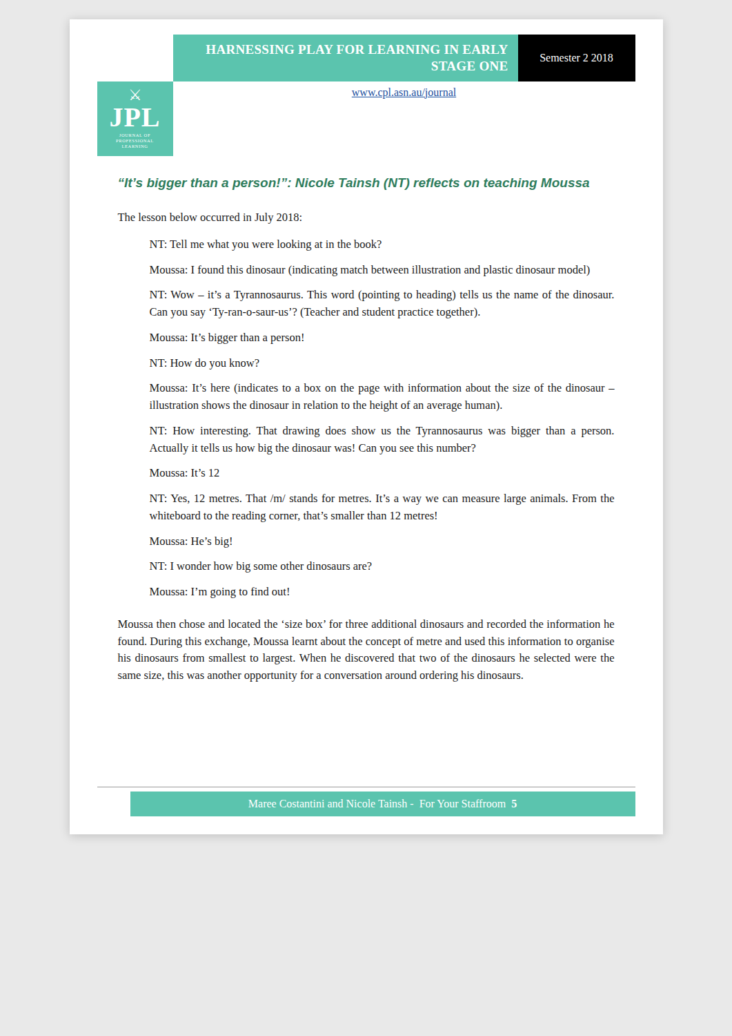Harnessing Play for Learning in Early Stage One
Semester 2 2018
⚔ JPL Journal of
Professional
Learning
www.cpl.asn.au/journal
“It’s bigger than a person!”: Nicole Tainsh (NT) reflects on teaching Moussa
The lesson below occurred in July 2018:
NT: Tell me what you were looking at in the book?
Moussa: I found this dinosaur (indicating match between illustration and plastic dinosaur model)
NT: Wow – it’s a Tyrannosaurus. This word (pointing to heading) tells us the name of the dinosaur. Can you say ‘Ty-ran-o-saur-us’? (Teacher and student practice together).
Moussa: It’s bigger than a person!
NT: How do you know?
Moussa: It’s here (indicates to a box on the page with information about the size of the dinosaur – illustration shows the dinosaur in relation to the height of an average human).
NT: How interesting. That drawing does show us the Tyrannosaurus was bigger than a person. Actually it tells us how big the dinosaur was! Can you see this number?
Moussa: It’s 12
NT: Yes, 12 metres. That /m/ stands for metres. It’s a way we can measure large animals. From the whiteboard to the reading corner, that’s smaller than 12 metres!
Moussa: He’s big!
NT: I wonder how big some other dinosaurs are?
Moussa: I’m going to find out!
Moussa then chose and located the ‘size box’ for three additional dinosaurs and recorded the information he found. During this exchange, Moussa learnt about the concept of metre and used this information to organise his dinosaurs from smallest to largest. When he discovered that two of the dinosaurs he selected were the same size, this was another opportunity for a conversation around ordering his dinosaurs.
Maree Costantini and Nicole Tainsh - For Your Staffroom 5